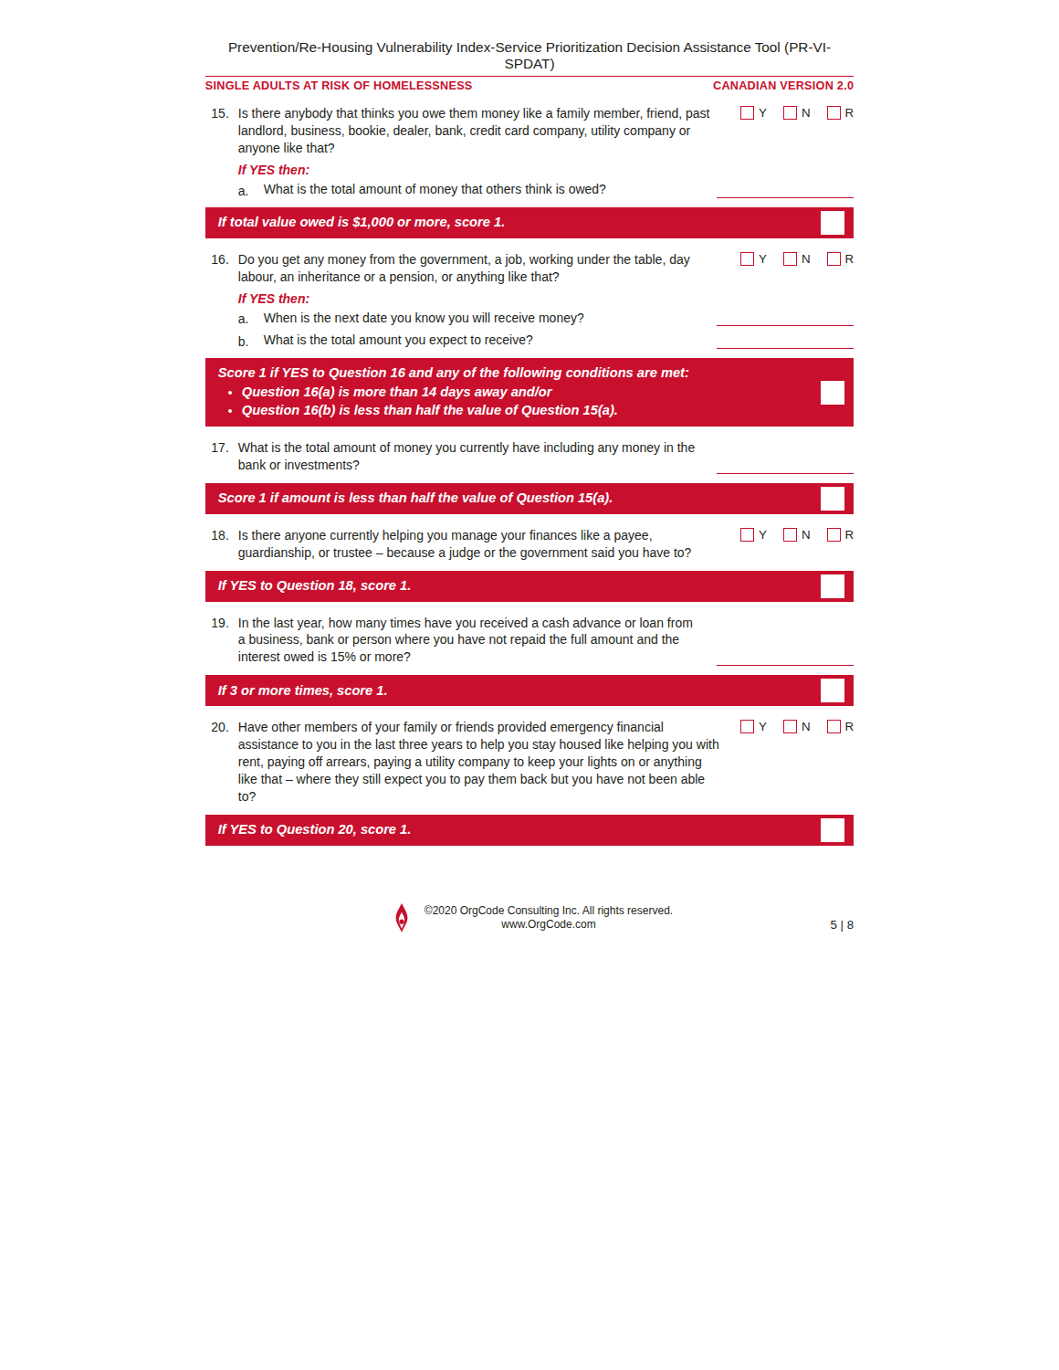Prevention/Re-Housing Vulnerability Index-Service Prioritization Decision Assistance Tool (PR-VI-SPDAT)
Single Adults at Risk of Homelessness
Canadian Version 2.0
15.
Is there anybody that thinks you owe them money like a family member, friend, past landlord, business, bookie, dealer, bank, credit card company, utility company or anyone like that?
Y N R
If YES then:
a.
What is the total amount of money that others think is owed?
If total value owed is $1,000 or more, score 1.
16.
Do you get any money from the government, a job, working under the table, day labour, an inheritance or a pension, or anything like that?
Y N R
If YES then:
a.
When is the next date you know you will receive money?
b.
What is the total amount you expect to receive?
Score 1 if YES to Question 16 and any of the following conditions are met:
Question 16(a) is more than 14 days away and/or
Question 16(b) is less than half the value of Question 15(a).
17.
What is the total amount of money you currently have including any money in the bank or investments?
Score 1 if amount is less than half the value of Question 15(a).
18.
Is there anyone currently helping you manage your finances like a payee, guardianship, or trustee – because a judge or the government said you have to?
Y N R
If YES to Question 18, score 1.
19.
In the last year, how many times have you received a cash advance or loan from a business, bank or person where you have not repaid the full amount and the interest owed is 15% or more?
If 3 or more times, score 1.
20.
Have other members of your family or friends provided emergency financial assistance to you in the last three years to help you stay housed like helping you with rent, paying off arrears, paying a utility company to keep your lights on or anything like that – where they still expect you to pay them back but you have not been able to?
Y N R
If YES to Question 20, score 1.
©2020 OrgCode Consulting Inc. All rights reserved.
www.OrgCode.com
5 | 8